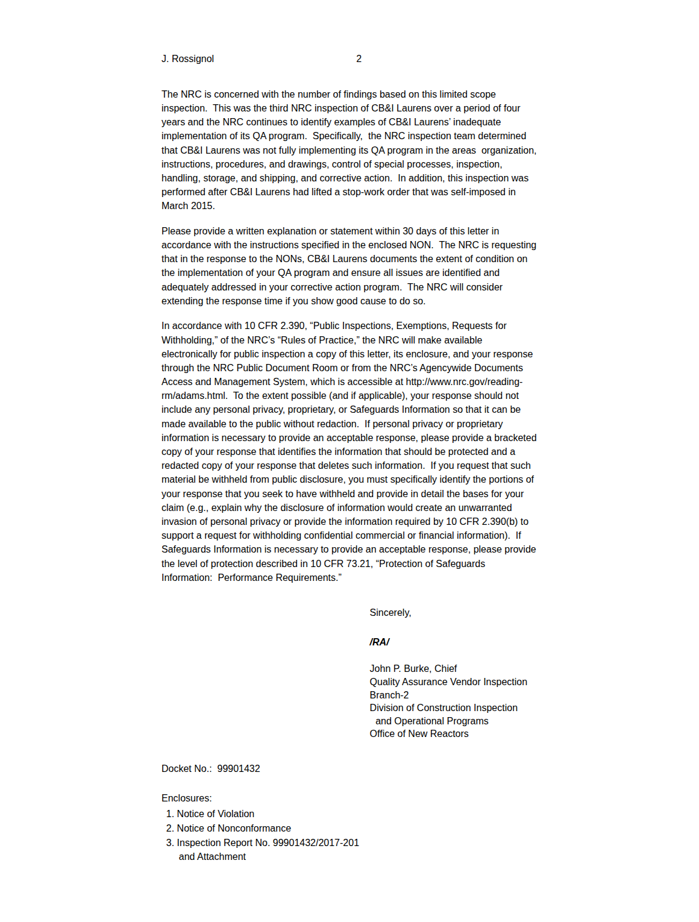J. Rossignol
2
The NRC is concerned with the number of findings based on this limited scope inspection. This was the third NRC inspection of CB&I Laurens over a period of four years and the NRC continues to identify examples of CB&I Laurens’ inadequate implementation of its QA program. Specifically, the NRC inspection team determined that CB&I Laurens was not fully implementing its QA program in the areas organization, instructions, procedures, and drawings, control of special processes, inspection, handling, storage, and shipping, and corrective action. In addition, this inspection was performed after CB&I Laurens had lifted a stop-work order that was self-imposed in March 2015.
Please provide a written explanation or statement within 30 days of this letter in accordance with the instructions specified in the enclosed NON. The NRC is requesting that in the response to the NONs, CB&I Laurens documents the extent of condition on the implementation of your QA program and ensure all issues are identified and adequately addressed in your corrective action program. The NRC will consider extending the response time if you show good cause to do so.
In accordance with 10 CFR 2.390, “Public Inspections, Exemptions, Requests for Withholding,” of the NRC’s “Rules of Practice,” the NRC will make available electronically for public inspection a copy of this letter, its enclosure, and your response through the NRC Public Document Room or from the NRC’s Agencywide Documents Access and Management System, which is accessible at http://www.nrc.gov/reading-rm/adams.html. To the extent possible (and if applicable), your response should not include any personal privacy, proprietary, or Safeguards Information so that it can be made available to the public without redaction. If personal privacy or proprietary information is necessary to provide an acceptable response, please provide a bracketed copy of your response that identifies the information that should be protected and a redacted copy of your response that deletes such information. If you request that such material be withheld from public disclosure, you must specifically identify the portions of your response that you seek to have withheld and provide in detail the bases for your claim (e.g., explain why the disclosure of information would create an unwarranted invasion of personal privacy or provide the information required by 10 CFR 2.390(b) to support a request for withholding confidential commercial or financial information). If Safeguards Information is necessary to provide an acceptable response, please provide the level of protection described in 10 CFR 73.21, “Protection of Safeguards Information: Performance Requirements.”
Sincerely,
/RA/
John P. Burke, Chief
Quality Assurance Vendor Inspection Branch-2
Division of Construction Inspection
and Operational Programs
Office of New Reactors
Docket No.: 99901432
Enclosures:
Notice of Violation
Notice of Nonconformance
Inspection Report No. 99901432/2017-201 and Attachment